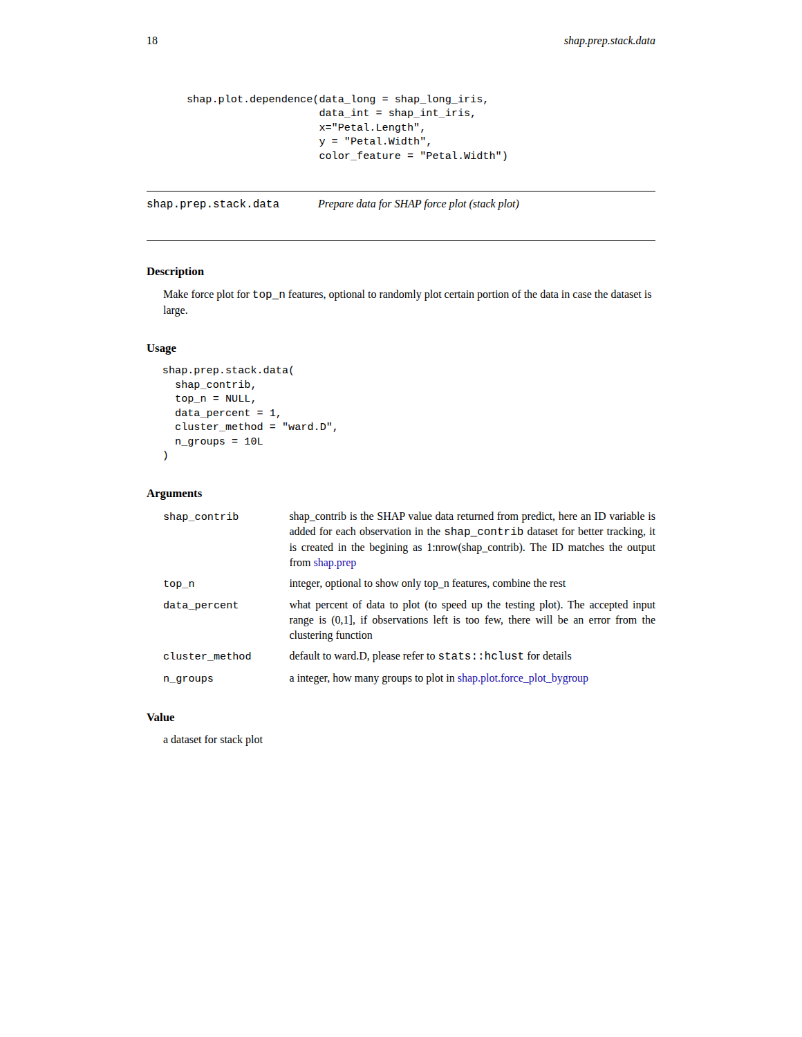18 shap.prep.stack.data
shap.plot.dependence(data_long = shap_long_iris,
                     data_int = shap_int_iris,
                     x="Petal.Length",
                     y = "Petal.Width",
                     color_feature = "Petal.Width")
shap.prep.stack.data Prepare data for SHAP force plot (stack plot)
Description
Make force plot for top_n features, optional to randomly plot certain portion of the data in case the dataset is large.
Usage
shap.prep.stack.data(
  shap_contrib,
  top_n = NULL,
  data_percent = 1,
  cluster_method = "ward.D",
  n_groups = 10L
)
Arguments
shap_contrib
shap_contrib is the SHAP value data returned from predict, here an ID variable is added for each observation in the shap_contrib dataset for better tracking, it is created in the begining as 1:nrow(shap_contrib). The ID matches the output from shap.prep
top_n
integer, optional to show only top_n features, combine the rest
data_percent
what percent of data to plot (to speed up the testing plot). The accepted input range is (0,1], if observations left is too few, there will be an error from the clustering function
cluster_method
default to ward.D, please refer to stats::hclust for details
n_groups
a integer, how many groups to plot in shap.plot.force_plot_bygroup
Value
a dataset for stack plot